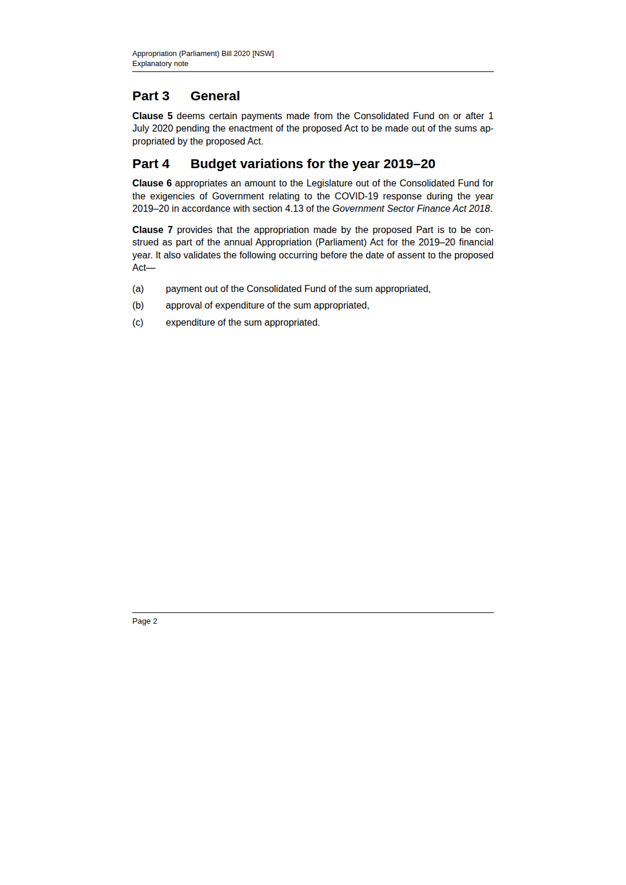Appropriation (Parliament) Bill 2020 [NSW] Explanatory note
Part 3 General
Clause 5 deems certain payments made from the Consolidated Fund on or after 1 July 2020 pending the enactment of the proposed Act to be made out of the sums appropriated by the proposed Act.
Part 4 Budget variations for the year 2019–20
Clause 6 appropriates an amount to the Legislature out of the Consolidated Fund for the exigencies of Government relating to the COVID-19 response during the year 2019–20 in accordance with section 4.13 of the Government Sector Finance Act 2018.
Clause 7 provides that the appropriation made by the proposed Part is to be construed as part of the annual Appropriation (Parliament) Act for the 2019–20 financial year. It also validates the following occurring before the date of assent to the proposed Act—
(a) payment out of the Consolidated Fund of the sum appropriated,
(b) approval of expenditure of the sum appropriated,
(c) expenditure of the sum appropriated.
Page 2